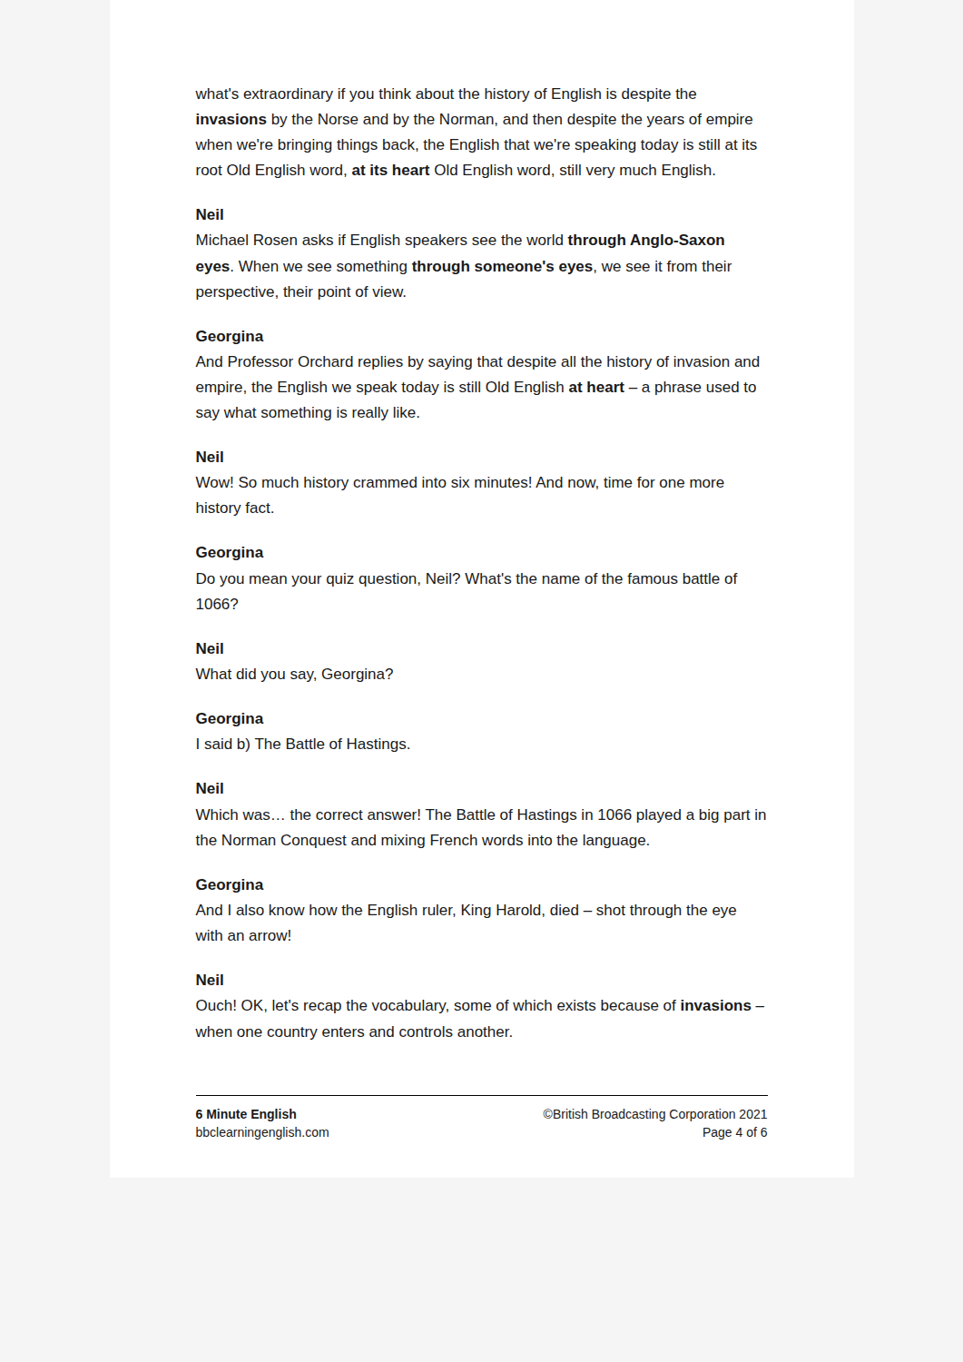what's extraordinary if you think about the history of English is despite the invasions by the Norse and by the Norman, and then despite the years of empire when we're bringing things back, the English that we're speaking today is still at its root Old English word, at its heart Old English word, still very much English.
Neil
Michael Rosen asks if English speakers see the world through Anglo-Saxon eyes. When we see something through someone's eyes, we see it from their perspective, their point of view.
Georgina
And Professor Orchard replies by saying that despite all the history of invasion and empire, the English we speak today is still Old English at heart – a phrase used to say what something is really like.
Neil
Wow! So much history crammed into six minutes! And now, time for one more history fact.
Georgina
Do you mean your quiz question, Neil? What's the name of the famous battle of 1066?
Neil
What did you say, Georgina?
Georgina
I said b) The Battle of Hastings.
Neil
Which was… the correct answer! The Battle of Hastings in 1066 played a big part in the Norman Conquest and mixing French words into the language.
Georgina
And I also know how the English ruler, King Harold, died – shot through the eye with an arrow!
Neil
Ouch! OK, let's recap the vocabulary, some of which exists because of invasions – when one country enters and controls another.
6 Minute English
bbclearningenglish.com
©British Broadcasting Corporation 2021
Page 4 of 6